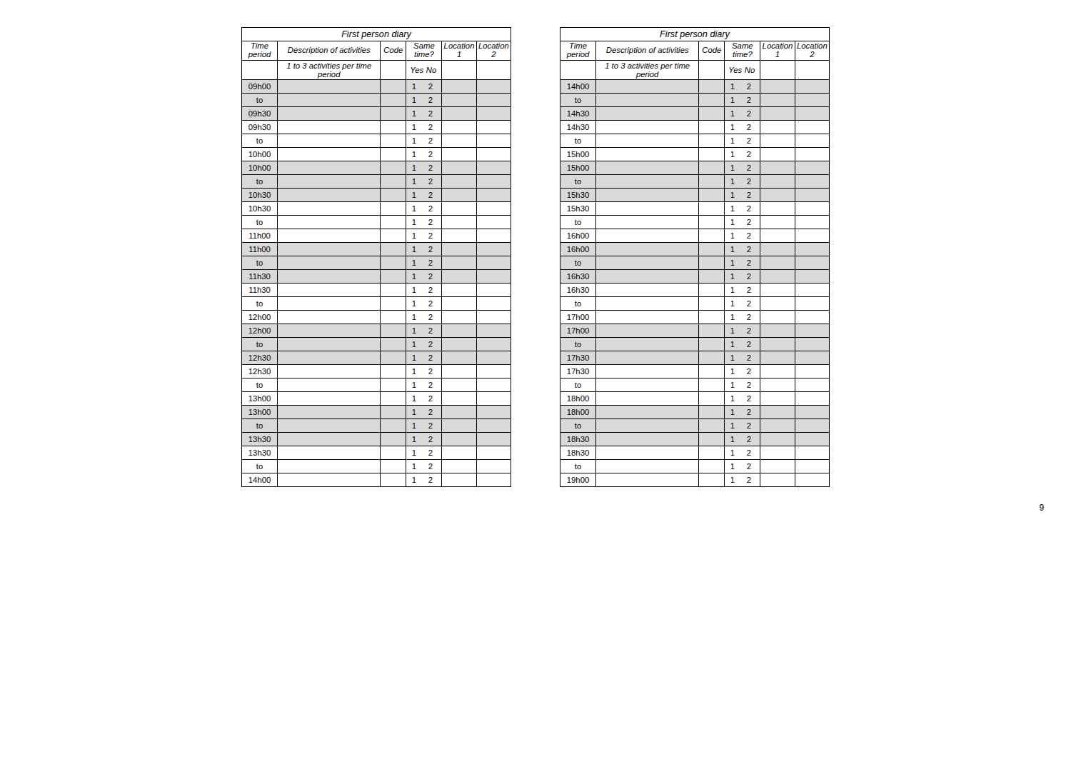First person diary
| Time period | Description of activities | Code | Same time? | Location 1 | Location 2 |
| --- | --- | --- | --- | --- | --- |
| | 1 to 3 activities per time period | | Yes No | | |
| 09h00 | | | 1 2 | | |
| to | | | 1 2 | | |
| 09h30 | | | 1 2 | | |
| 09h30 | | | 1 2 | | |
| to | | | 1 2 | | |
| 10h00 | | | 1 2 | | |
| 10h00 | | | 1 2 | | |
| to | | | 1 2 | | |
| 10h30 | | | 1 2 | | |
| 10h30 | | | 1 2 | | |
| to | | | 1 2 | | |
| 11h00 | | | 1 2 | | |
| 11h00 | | | 1 2 | | |
| to | | | 1 2 | | |
| 11h30 | | | 1 2 | | |
| 11h30 | | | 1 2 | | |
| to | | | 1 2 | | |
| 12h00 | | | 1 2 | | |
| 12h00 | | | 1 2 | | |
| to | | | 1 2 | | |
| 12h30 | | | 1 2 | | |
| 12h30 | | | 1 2 | | |
| to | | | 1 2 | | |
| 13h00 | | | 1 2 | | |
| 13h00 | | | 1 2 | | |
| to | | | 1 2 | | |
| 13h30 | | | 1 2 | | |
| 13h30 | | | 1 2 | | |
| to | | | 1 2 | | |
| 14h00 | | | 1 2 | | |
First person diary
| Time period | Description of activities | Code | Same time? | Location 1 | Location 2 |
| --- | --- | --- | --- | --- | --- |
| | 1 to 3 activities per time period | | Yes No | | |
| 14h00 | | | 1 2 | | |
| to | | | 1 2 | | |
| 14h30 | | | 1 2 | | |
| 14h30 | | | 1 2 | | |
| to | | | 1 2 | | |
| 15h00 | | | 1 2 | | |
| 15h00 | | | 1 2 | | |
| to | | | 1 2 | | |
| 15h30 | | | 1 2 | | |
| 15h30 | | | 1 2 | | |
| to | | | 1 2 | | |
| 16h00 | | | 1 2 | | |
| 16h00 | | | 1 2 | | |
| to | | | 1 2 | | |
| 16h30 | | | 1 2 | | |
| 16h30 | | | 1 2 | | |
| to | | | 1 2 | | |
| 17h00 | | | 1 2 | | |
| 17h00 | | | 1 2 | | |
| to | | | 1 2 | | |
| 17h30 | | | 1 2 | | |
| 17h30 | | | 1 2 | | |
| to | | | 1 2 | | |
| 18h00 | | | 1 2 | | |
| 18h00 | | | 1 2 | | |
| to | | | 1 2 | | |
| 18h30 | | | 1 2 | | |
| 18h30 | | | 1 2 | | |
| to | | | 1 2 | | |
| 19h00 | | | 1 2 | | |
9